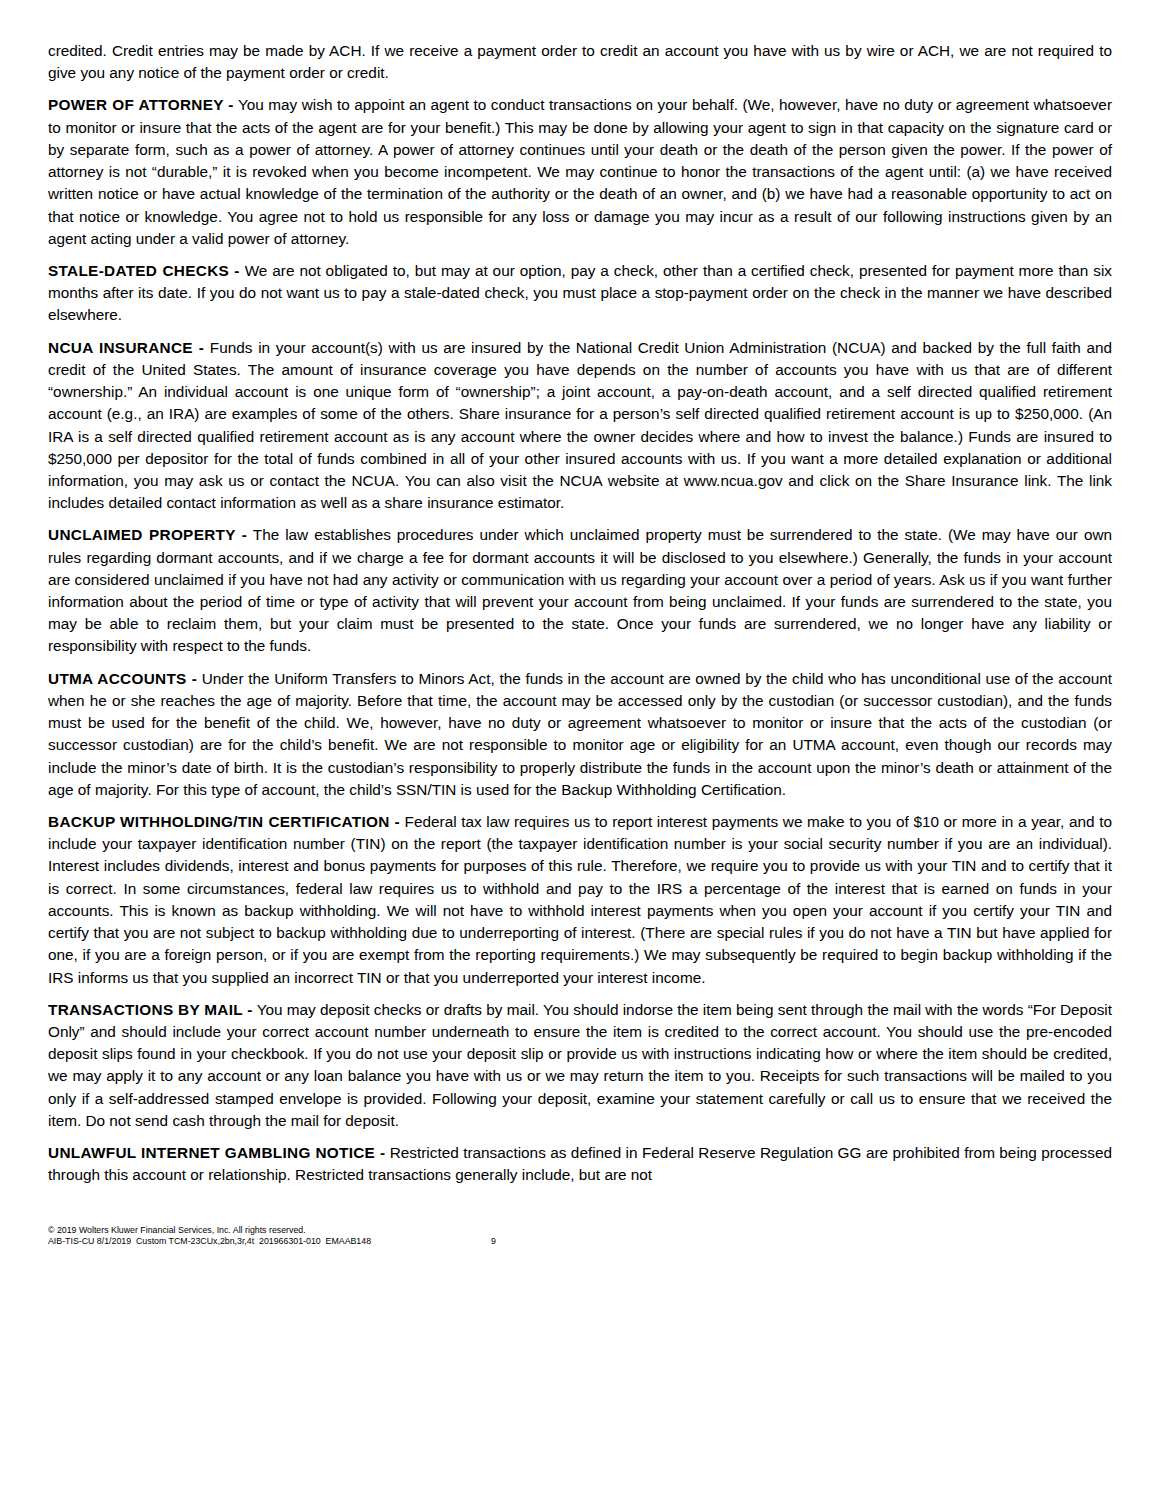credited. Credit entries may be made by ACH. If we receive a payment order to credit an account you have with us by wire or ACH, we are not required to give you any notice of the payment order or credit.
POWER OF ATTORNEY - You may wish to appoint an agent to conduct transactions on your behalf. (We, however, have no duty or agreement whatsoever to monitor or insure that the acts of the agent are for your benefit.) This may be done by allowing your agent to sign in that capacity on the signature card or by separate form, such as a power of attorney. A power of attorney continues until your death or the death of the person given the power. If the power of attorney is not “durable,” it is revoked when you become incompetent. We may continue to honor the transactions of the agent until: (a) we have received written notice or have actual knowledge of the termination of the authority or the death of an owner, and (b) we have had a reasonable opportunity to act on that notice or knowledge. You agree not to hold us responsible for any loss or damage you may incur as a result of our following instructions given by an agent acting under a valid power of attorney.
STALE-DATED CHECKS - We are not obligated to, but may at our option, pay a check, other than a certified check, presented for payment more than six months after its date. If you do not want us to pay a stale-dated check, you must place a stop-payment order on the check in the manner we have described elsewhere.
NCUA INSURANCE - Funds in your account(s) with us are insured by the National Credit Union Administration (NCUA) and backed by the full faith and credit of the United States. The amount of insurance coverage you have depends on the number of accounts you have with us that are of different “ownership.” An individual account is one unique form of “ownership”; a joint account, a pay-on-death account, and a self directed qualified retirement account (e.g., an IRA) are examples of some of the others. Share insurance for a person’s self directed qualified retirement account is up to $250,000. (An IRA is a self directed qualified retirement account as is any account where the owner decides where and how to invest the balance.) Funds are insured to $250,000 per depositor for the total of funds combined in all of your other insured accounts with us. If you want a more detailed explanation or additional information, you may ask us or contact the NCUA. You can also visit the NCUA website at www.ncua.gov and click on the Share Insurance link. The link includes detailed contact information as well as a share insurance estimator.
UNCLAIMED PROPERTY - The law establishes procedures under which unclaimed property must be surrendered to the state. (We may have our own rules regarding dormant accounts, and if we charge a fee for dormant accounts it will be disclosed to you elsewhere.) Generally, the funds in your account are considered unclaimed if you have not had any activity or communication with us regarding your account over a period of years. Ask us if you want further information about the period of time or type of activity that will prevent your account from being unclaimed. If your funds are surrendered to the state, you may be able to reclaim them, but your claim must be presented to the state. Once your funds are surrendered, we no longer have any liability or responsibility with respect to the funds.
UTMA ACCOUNTS - Under the Uniform Transfers to Minors Act, the funds in the account are owned by the child who has unconditional use of the account when he or she reaches the age of majority. Before that time, the account may be accessed only by the custodian (or successor custodian), and the funds must be used for the benefit of the child. We, however, have no duty or agreement whatsoever to monitor or insure that the acts of the custodian (or successor custodian) are for the child’s benefit. We are not responsible to monitor age or eligibility for an UTMA account, even though our records may include the minor’s date of birth. It is the custodian’s responsibility to properly distribute the funds in the account upon the minor’s death or attainment of the age of majority. For this type of account, the child’s SSN/TIN is used for the Backup Withholding Certification.
BACKUP WITHHOLDING/TIN CERTIFICATION - Federal tax law requires us to report interest payments we make to you of $10 or more in a year, and to include your taxpayer identification number (TIN) on the report (the taxpayer identification number is your social security number if you are an individual). Interest includes dividends, interest and bonus payments for purposes of this rule. Therefore, we require you to provide us with your TIN and to certify that it is correct. In some circumstances, federal law requires us to withhold and pay to the IRS a percentage of the interest that is earned on funds in your accounts. This is known as backup withholding. We will not have to withhold interest payments when you open your account if you certify your TIN and certify that you are not subject to backup withholding due to underreporting of interest. (There are special rules if you do not have a TIN but have applied for one, if you are a foreign person, or if you are exempt from the reporting requirements.) We may subsequently be required to begin backup withholding if the IRS informs us that you supplied an incorrect TIN or that you underreported your interest income.
TRANSACTIONS BY MAIL - You may deposit checks or drafts by mail. You should indorse the item being sent through the mail with the words “For Deposit Only” and should include your correct account number underneath to ensure the item is credited to the correct account. You should use the pre-encoded deposit slips found in your checkbook. If you do not use your deposit slip or provide us with instructions indicating how or where the item should be credited, we may apply it to any account or any loan balance you have with us or we may return the item to you. Receipts for such transactions will be mailed to you only if a self-addressed stamped envelope is provided. Following your deposit, examine your statement carefully or call us to ensure that we received the item. Do not send cash through the mail for deposit.
UNLAWFUL INTERNET GAMBLING NOTICE - Restricted transactions as defined in Federal Reserve Regulation GG are prohibited from being processed through this account or relationship. Restricted transactions generally include, but are not
© 2019 Wolters Kluwer Financial Services, Inc. All rights reserved.
AIB-TIS-CU 8/1/2019 Custom TCM-23CUx,2bn,3r,4t 201966301-010 EMAAB148 9